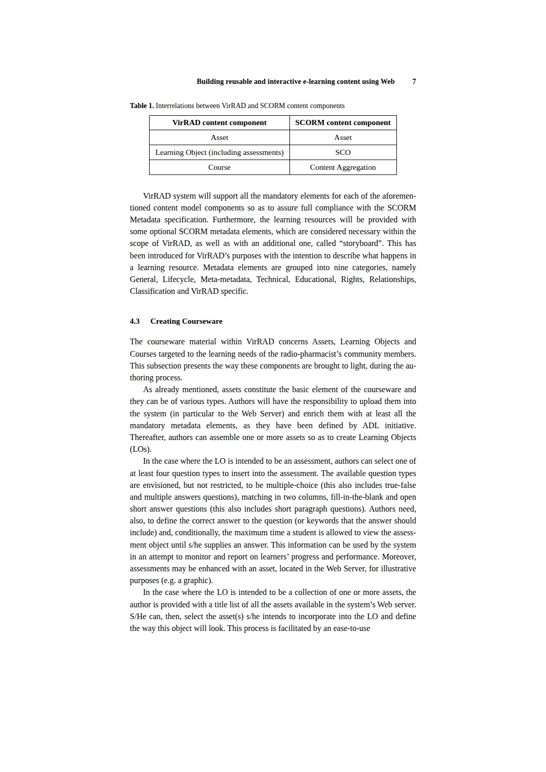Building reusable and interactive e-learning content using Web 7
Table 1. Interrelations between VirRAD and SCORM content components
| VirRAD content component | SCORM content component |
| --- | --- |
| Asset | Asset |
| Learning Object (including assessments) | SCO |
| Course | Content Aggregation |
VirRAD system will support all the mandatory elements for each of the aforementioned content model components so as to assure full compliance with the SCORM Metadata specification. Furthermore, the learning resources will be provided with some optional SCORM metadata elements, which are considered necessary within the scope of VirRAD, as well as with an additional one, called “storyboard”. This has been introduced for VirRAD’s purposes with the intention to describe what happens in a learning resource. Metadata elements are grouped into nine categories, namely General, Lifecycle, Meta-metadata, Technical, Educational, Rights, Relationships, Classification and VirRAD specific.
4.3 Creating Courseware
The courseware material within VirRAD concerns Assets, Learning Objects and Courses targeted to the learning needs of the radio-pharmacist’s community members. This subsection presents the way these components are brought to light, during the authoring process.
As already mentioned, assets constitute the basic element of the courseware and they can be of various types. Authors will have the responsibility to upload them into the system (in particular to the Web Server) and enrich them with at least all the mandatory metadata elements, as they have been defined by ADL initiative. Thereafter, authors can assemble one or more assets so as to create Learning Objects (LOs).
In the case where the LO is intended to be an assessment, authors can select one of at least four question types to insert into the assessment. The available question types are envisioned, but not restricted, to be multiple-choice (this also includes true-false and multiple answers questions), matching in two columns, fill-in-the-blank and open short answer questions (this also includes short paragraph questions). Authors need, also, to define the correct answer to the question (or keywords that the answer should include) and, conditionally, the maximum time a student is allowed to view the assessment object until s/he supplies an answer. This information can be used by the system in an attempt to monitor and report on learners’ progress and performance. Moreover, assessments may be enhanced with an asset, located in the Web Server, for illustrative purposes (e.g. a graphic).
In the case where the LO is intended to be a collection of one or more assets, the author is provided with a title list of all the assets available in the system’s Web server. S/He can, then, select the asset(s) s/he intends to incorporate into the LO and define the way this object will look. This process is facilitated by an ease-to-use